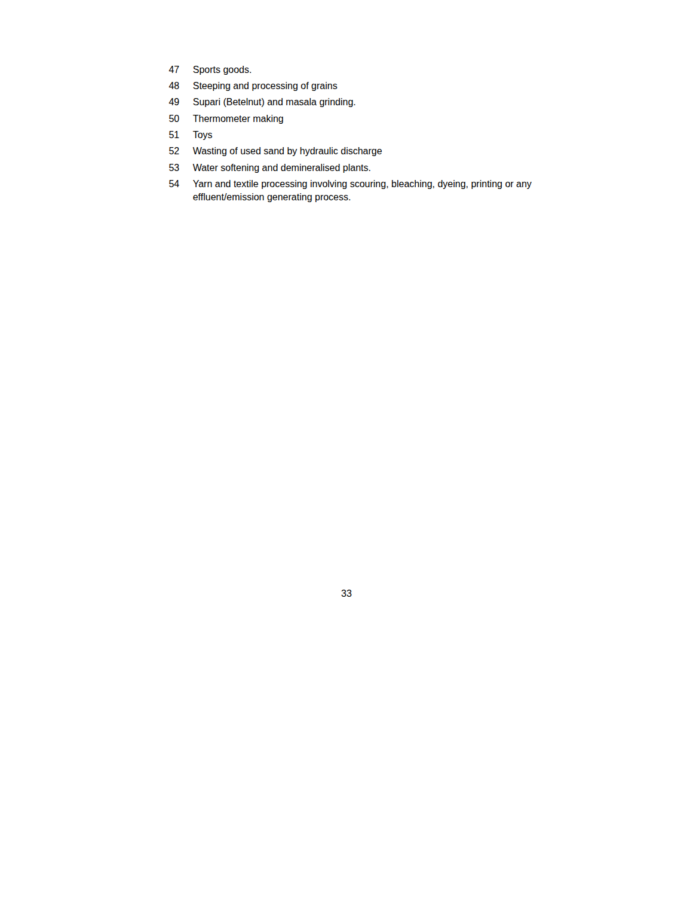47 Sports goods.
48 Steeping and processing of grains
49 Supari (Betelnut) and masala grinding.
50 Thermometer making
51 Toys
52 Wasting of used sand by hydraulic discharge
53 Water softening and demineralised plants.
54 Yarn and textile processing involving scouring, bleaching, dyeing, printing or any effluent/emission generating process.
33